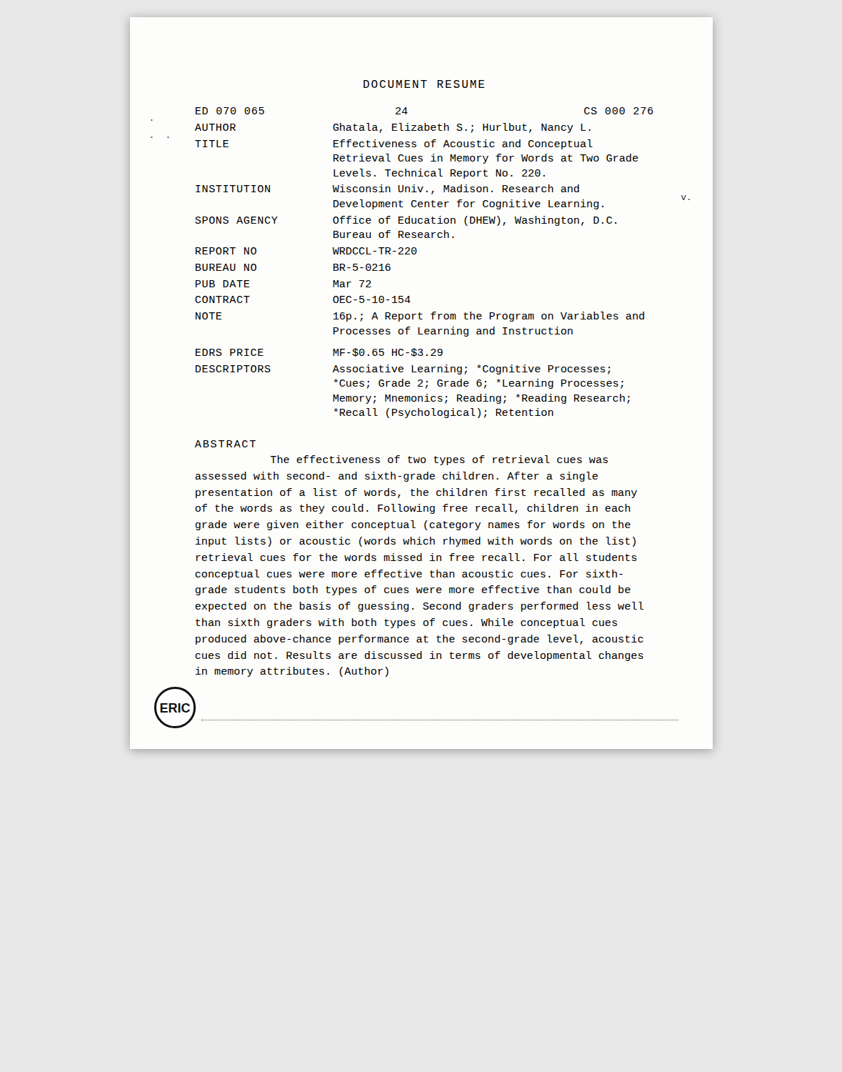.
. .
v.
DOCUMENT RESUME
| ED 070 065 | 24 | CS 000 276 |
| AUTHOR | Ghatala, Elizabeth S.; Hurlbut, Nancy L. |
| TITLE | Effectiveness of Acoustic and Conceptual Retrieval Cues in Memory for Words at Two Grade Levels. Technical Report No. 220. |
| INSTITUTION | Wisconsin Univ., Madison. Research and Development Center for Cognitive Learning. |
| SPONS AGENCY | Office of Education (DHEW), Washington, D.C. Bureau of Research. |
| REPORT NO | WRDCCL-TR-220 |
| BUREAU NO | BR-5-0216 |
| PUB DATE | Mar 72 |
| CONTRACT | OEC-5-10-154 |
| NOTE | 16p.; A Report from the Program on Variables and Processes of Learning and Instruction |
| EDRS PRICE | MF-$0.65 HC-$3.29 |
| DESCRIPTORS | Associative Learning; *Cognitive Processes; *Cues; Grade 2; Grade 6; *Learning Processes; Memory; Mnemonics; Reading; *Reading Research; *Recall (Psychological); Retention |
ABSTRACT
The effectiveness of two types of retrieval cues was assessed with second- and sixth-grade children. After a single presentation of a list of words, the children first recalled as many of the words as they could. Following free recall, children in each grade were given either conceptual (category names for words on the input lists) or acoustic (words which rhymed with words on the list) retrieval cues for the words missed in free recall. For all students conceptual cues were more effective than acoustic cues. For sixth-grade students both types of cues were more effective than could be expected on the basis of guessing. Second graders performed less well than sixth graders with both types of cues. While conceptual cues produced above-chance performance at the second-grade level, acoustic cues did not. Results are discussed in terms of developmental changes in memory attributes. (Author)
ERIC